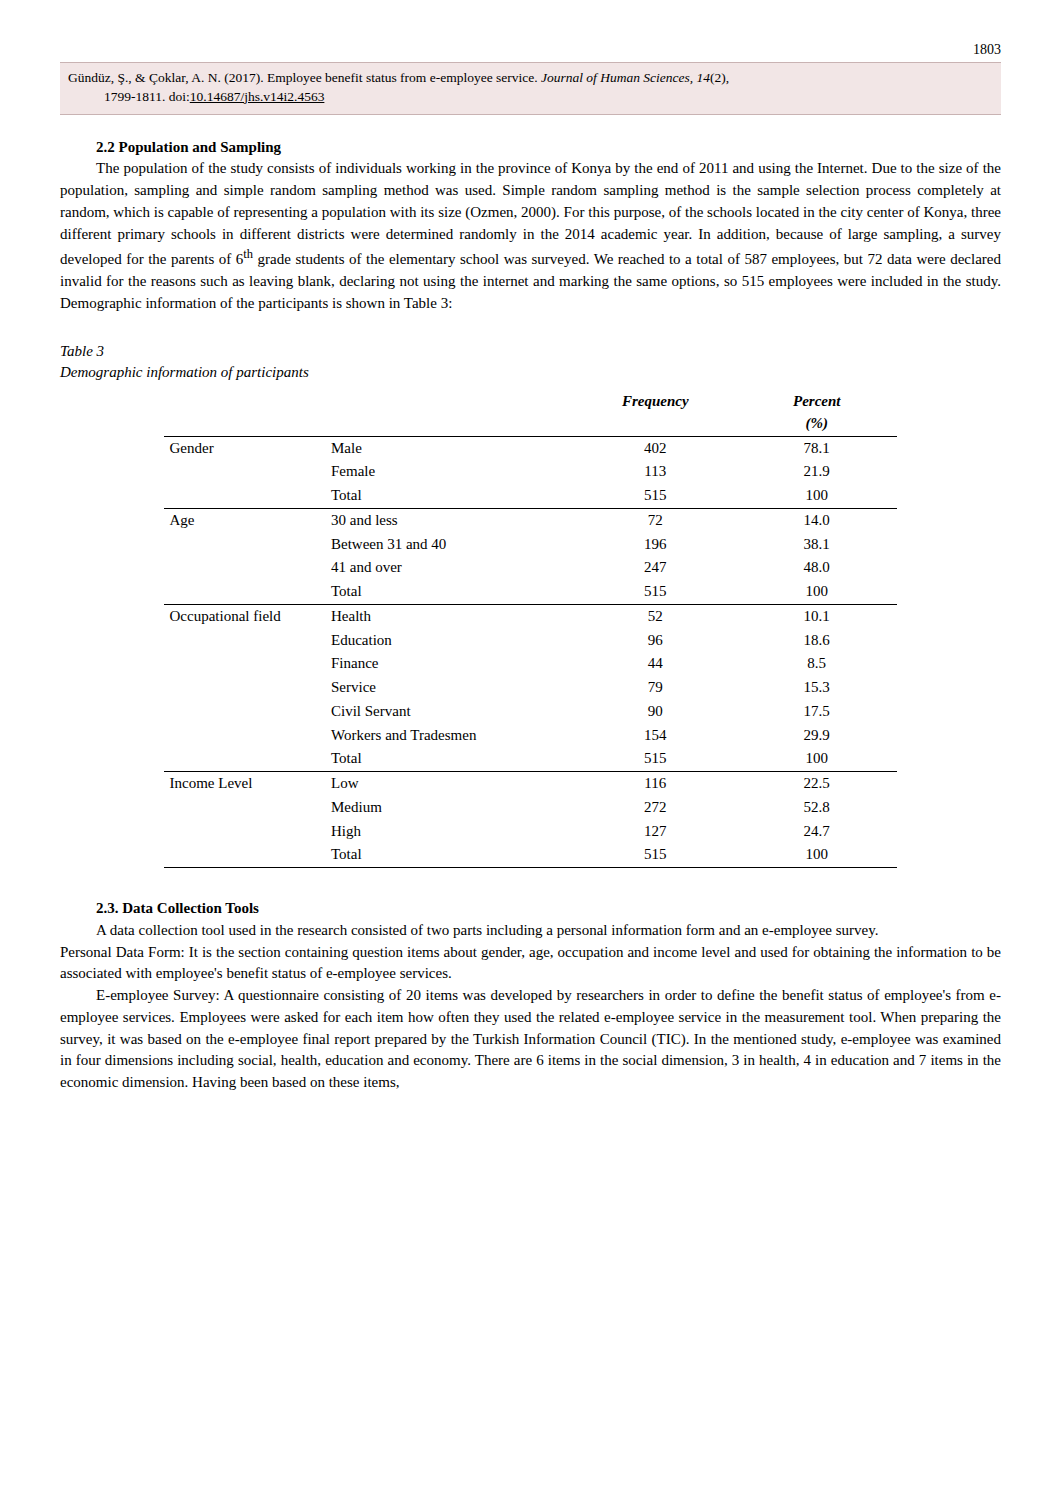1803
Gündüz, Ş., & Çoklar, A. N. (2017). Employee benefit status from e-employee service. Journal of Human Sciences, 14(2), 1799-1811. doi:10.14687/jhs.v14i2.4563
2.2 Population and Sampling
The population of the study consists of individuals working in the province of Konya by the end of 2011 and using the Internet. Due to the size of the population, sampling and simple random sampling method was used. Simple random sampling method is the sample selection process completely at random, which is capable of representing a population with its size (Ozmen, 2000). For this purpose, of the schools located in the city center of Konya, three different primary schools in different districts were determined randomly in the 2014 academic year. In addition, because of large sampling, a survey developed for the parents of 6th grade students of the elementary school was surveyed. We reached to a total of 587 employees, but 72 data were declared invalid for the reasons such as leaving blank, declaring not using the internet and marking the same options, so 515 employees were included in the study. Demographic information of the participants is shown in Table 3:
Table 3
Demographic information of participants
| | | Frequency | Percent (%) |
| --- | --- | --- | --- |
| Gender | Male | 402 | 78.1 |
| | Female | 113 | 21.9 |
| | Total | 515 | 100 |
| Age | 30 and less | 72 | 14.0 |
| | Between 31 and 40 | 196 | 38.1 |
| | 41 and over | 247 | 48.0 |
| | Total | 515 | 100 |
| Occupational field | Health | 52 | 10.1 |
| | Education | 96 | 18.6 |
| | Finance | 44 | 8.5 |
| | Service | 79 | 15.3 |
| | Civil Servant | 90 | 17.5 |
| | Workers and Tradesmen | 154 | 29.9 |
| | Total | 515 | 100 |
| Income Level | Low | 116 | 22.5 |
| | Medium | 272 | 52.8 |
| | High | 127 | 24.7 |
| | Total | 515 | 100 |
2.3. Data Collection Tools
A data collection tool used in the research consisted of two parts including a personal information form and an e-employee survey.
Personal Data Form: It is the section containing question items about gender, age, occupation and income level and used for obtaining the information to be associated with employee's benefit status of e-employee services.
E-employee Survey: A questionnaire consisting of 20 items was developed by researchers in order to define the benefit status of employee's from e-employee services. Employees were asked for each item how often they used the related e-employee service in the measurement tool. When preparing the survey, it was based on the e-employee final report prepared by the Turkish Information Council (TIC). In the mentioned study, e-employee was examined in four dimensions including social, health, education and economy. There are 6 items in the social dimension, 3 in health, 4 in education and 7 items in the economic dimension. Having been based on these items,